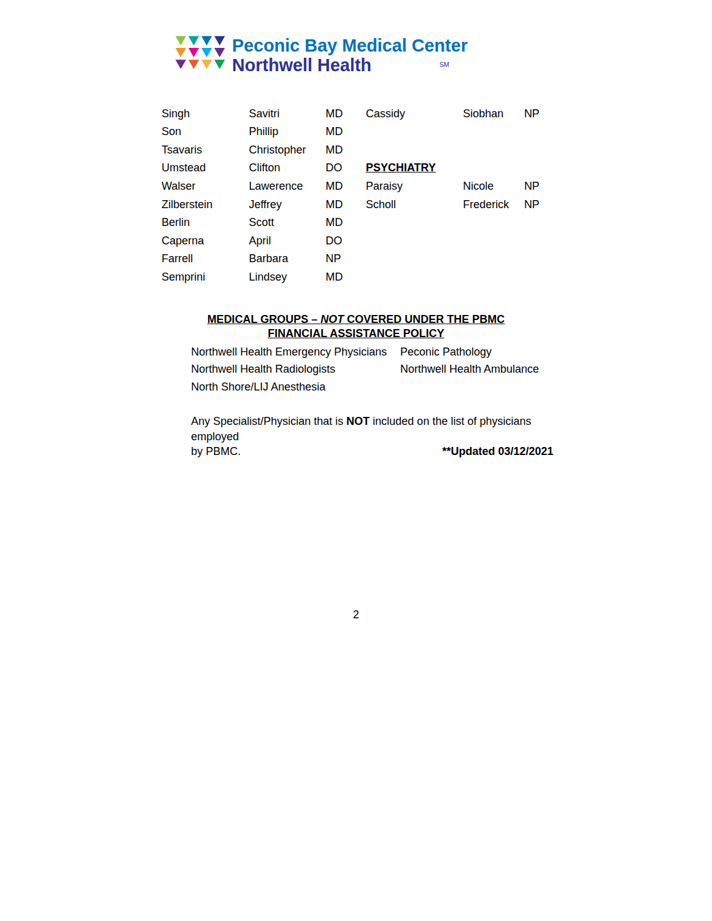Peconic Bay Medical Center Northwell Health SM
| Singh | Savitri | MD | Cassidy | Siobhan | NP |
| Son | Phillip | MD | | | |
| Tsavaris | Christopher | MD | | | |
| Umstead | Clifton | DO | PSYCHIATRY | | |
| Walser | Lawerence | MD | Paraisy | Nicole | NP |
| Zilberstein | Jeffrey | MD | Scholl | Frederick | NP |
| Berlin | Scott | MD | | | |
| Caperna | April | DO | | | |
| Farrell | Barbara | NP | | | |
| Semprini | Lindsey | MD | | | |
MEDICAL GROUPS – NOT COVERED UNDER THE PBMC FINANCIAL ASSISTANCE POLICY
| Northwell Health Emergency Physicians | Peconic Pathology |
| Northwell Health Radiologists | Northwell Health Ambulance |
| North Shore/LIJ Anesthesia | |
Any Specialist/Physician that is NOT included on the list of physicians employed
by PBMC. **Updated 03/12/2021
2